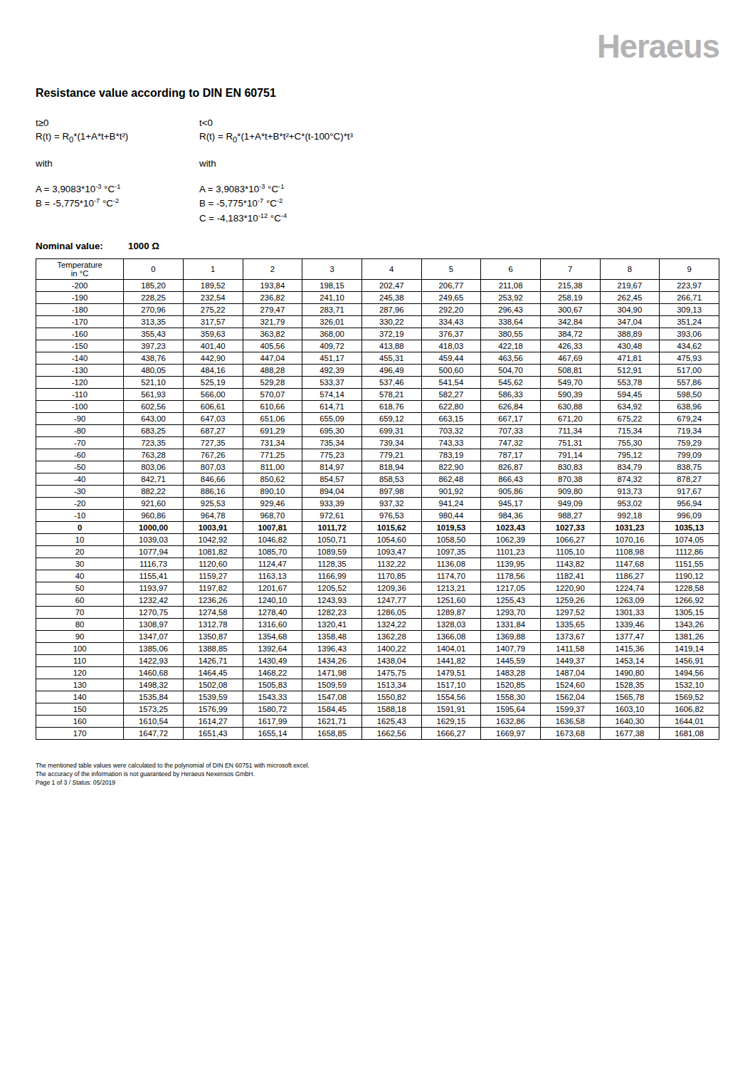Heraeus
Resistance value according to DIN EN 60751
| t≥0 | t<0 |
| R(t) = R 0 *(1+A*t+B*t²) | R(t) = R 0 *(1+A*t+B*t²+C*(t-100°C)*t³ |
| with | with |
| A = 3,9083*10 -3 °C -1 | A = 3,9083*10 -3 °C -1 |
| B = -5,775*10 -7 °C -2 | B = -5,775*10 -7 °C -2 |
| | C = -4,183*10 -12 °C -4 |
Nominal value: 1000 Ω
| Temperature in °C | 0 | 1 | 2 | 3 | 4 | 5 | 6 | 7 | 8 | 9 |
| --- | --- | --- | --- | --- | --- | --- | --- | --- | --- | --- |
| -200 | 185,20 | 189,52 | 193,84 | 198,15 | 202,47 | 206,77 | 211,08 | 215,38 | 219,67 | 223,97 |
| -190 | 228,25 | 232,54 | 236,82 | 241,10 | 245,38 | 249,65 | 253,92 | 258,19 | 262,45 | 266,71 |
| -180 | 270,96 | 275,22 | 279,47 | 283,71 | 287,96 | 292,20 | 296,43 | 300,67 | 304,90 | 309,13 |
| -170 | 313,35 | 317,57 | 321,79 | 326,01 | 330,22 | 334,43 | 338,64 | 342,84 | 347,04 | 351,24 |
| -160 | 355,43 | 359,63 | 363,82 | 368,00 | 372,19 | 376,37 | 380,55 | 384,72 | 388,89 | 393,06 |
| -150 | 397,23 | 401,40 | 405,56 | 409,72 | 413,88 | 418,03 | 422,18 | 426,33 | 430,48 | 434,62 |
| -140 | 438,76 | 442,90 | 447,04 | 451,17 | 455,31 | 459,44 | 463,56 | 467,69 | 471,81 | 475,93 |
| -130 | 480,05 | 484,16 | 488,28 | 492,39 | 496,49 | 500,60 | 504,70 | 508,81 | 512,91 | 517,00 |
| -120 | 521,10 | 525,19 | 529,28 | 533,37 | 537,46 | 541,54 | 545,62 | 549,70 | 553,78 | 557,86 |
| -110 | 561,93 | 566,00 | 570,07 | 574,14 | 578,21 | 582,27 | 586,33 | 590,39 | 594,45 | 598,50 |
| -100 | 602,56 | 606,61 | 610,66 | 614,71 | 618,76 | 622,80 | 626,84 | 630,88 | 634,92 | 638,96 |
| -90 | 643,00 | 647,03 | 651,06 | 655,09 | 659,12 | 663,15 | 667,17 | 671,20 | 675,22 | 679,24 |
| -80 | 683,25 | 687,27 | 691,29 | 695,30 | 699,31 | 703,32 | 707,33 | 711,34 | 715,34 | 719,34 |
| -70 | 723,35 | 727,35 | 731,34 | 735,34 | 739,34 | 743,33 | 747,32 | 751,31 | 755,30 | 759,29 |
| -60 | 763,28 | 767,26 | 771,25 | 775,23 | 779,21 | 783,19 | 787,17 | 791,14 | 795,12 | 799,09 |
| -50 | 803,06 | 807,03 | 811,00 | 814,97 | 818,94 | 822,90 | 826,87 | 830,83 | 834,79 | 838,75 |
| -40 | 842,71 | 846,66 | 850,62 | 854,57 | 858,53 | 862,48 | 866,43 | 870,38 | 874,32 | 878,27 |
| -30 | 882,22 | 886,16 | 890,10 | 894,04 | 897,98 | 901,92 | 905,86 | 909,80 | 913,73 | 917,67 |
| -20 | 921,60 | 925,53 | 929,46 | 933,39 | 937,32 | 941,24 | 945,17 | 949,09 | 953,02 | 956,94 |
| -10 | 960,86 | 964,78 | 968,70 | 972,61 | 976,53 | 980,44 | 984,36 | 988,27 | 992,18 | 996,09 |
| 0 | 1000,00 | 1003,91 | 1007,81 | 1011,72 | 1015,62 | 1019,53 | 1023,43 | 1027,33 | 1031,23 | 1035,13 |
| 10 | 1039,03 | 1042,92 | 1046,82 | 1050,71 | 1054,60 | 1058,50 | 1062,39 | 1066,27 | 1070,16 | 1074,05 |
| 20 | 1077,94 | 1081,82 | 1085,70 | 1089,59 | 1093,47 | 1097,35 | 1101,23 | 1105,10 | 1108,98 | 1112,86 |
| 30 | 1116,73 | 1120,60 | 1124,47 | 1128,35 | 1132,22 | 1136,08 | 1139,95 | 1143,82 | 1147,68 | 1151,55 |
| 40 | 1155,41 | 1159,27 | 1163,13 | 1166,99 | 1170,85 | 1174,70 | 1178,56 | 1182,41 | 1186,27 | 1190,12 |
| 50 | 1193,97 | 1197,82 | 1201,67 | 1205,52 | 1209,36 | 1213,21 | 1217,05 | 1220,90 | 1224,74 | 1228,58 |
| 60 | 1232,42 | 1236,26 | 1240,10 | 1243,93 | 1247,77 | 1251,60 | 1255,43 | 1259,26 | 1263,09 | 1266,92 |
| 70 | 1270,75 | 1274,58 | 1278,40 | 1282,23 | 1286,05 | 1289,87 | 1293,70 | 1297,52 | 1301,33 | 1305,15 |
| 80 | 1308,97 | 1312,78 | 1316,60 | 1320,41 | 1324,22 | 1328,03 | 1331,84 | 1335,65 | 1339,46 | 1343,26 |
| 90 | 1347,07 | 1350,87 | 1354,68 | 1358,48 | 1362,28 | 1366,08 | 1369,88 | 1373,67 | 1377,47 | 1381,26 |
| 100 | 1385,06 | 1388,85 | 1392,64 | 1396,43 | 1400,22 | 1404,01 | 1407,79 | 1411,58 | 1415,36 | 1419,14 |
| 110 | 1422,93 | 1426,71 | 1430,49 | 1434,26 | 1438,04 | 1441,82 | 1445,59 | 1449,37 | 1453,14 | 1456,91 |
| 120 | 1460,68 | 1464,45 | 1468,22 | 1471,98 | 1475,75 | 1479,51 | 1483,28 | 1487,04 | 1490,80 | 1494,56 |
| 130 | 1498,32 | 1502,08 | 1505,83 | 1509,59 | 1513,34 | 1517,10 | 1520,85 | 1524,60 | 1528,35 | 1532,10 |
| 140 | 1535,84 | 1539,59 | 1543,33 | 1547,08 | 1550,82 | 1554,56 | 1558,30 | 1562,04 | 1565,78 | 1569,52 |
| 150 | 1573,25 | 1576,99 | 1580,72 | 1584,45 | 1588,18 | 1591,91 | 1595,64 | 1599,37 | 1603,10 | 1606,82 |
| 160 | 1610,54 | 1614,27 | 1617,99 | 1621,71 | 1625,43 | 1629,15 | 1632,86 | 1636,58 | 1640,30 | 1644,01 |
| 170 | 1647,72 | 1651,43 | 1655,14 | 1658,85 | 1662,56 | 1666,27 | 1669,97 | 1673,68 | 1677,38 | 1681,08 |
The mentioned table values were calculated to the polynomial of DIN EN 60751 with microsoft excel.
The accuracy of the information is not guaranteed by Heraeus Nexensos GmbH.
Page 1 of 3 / Status: 05/2019